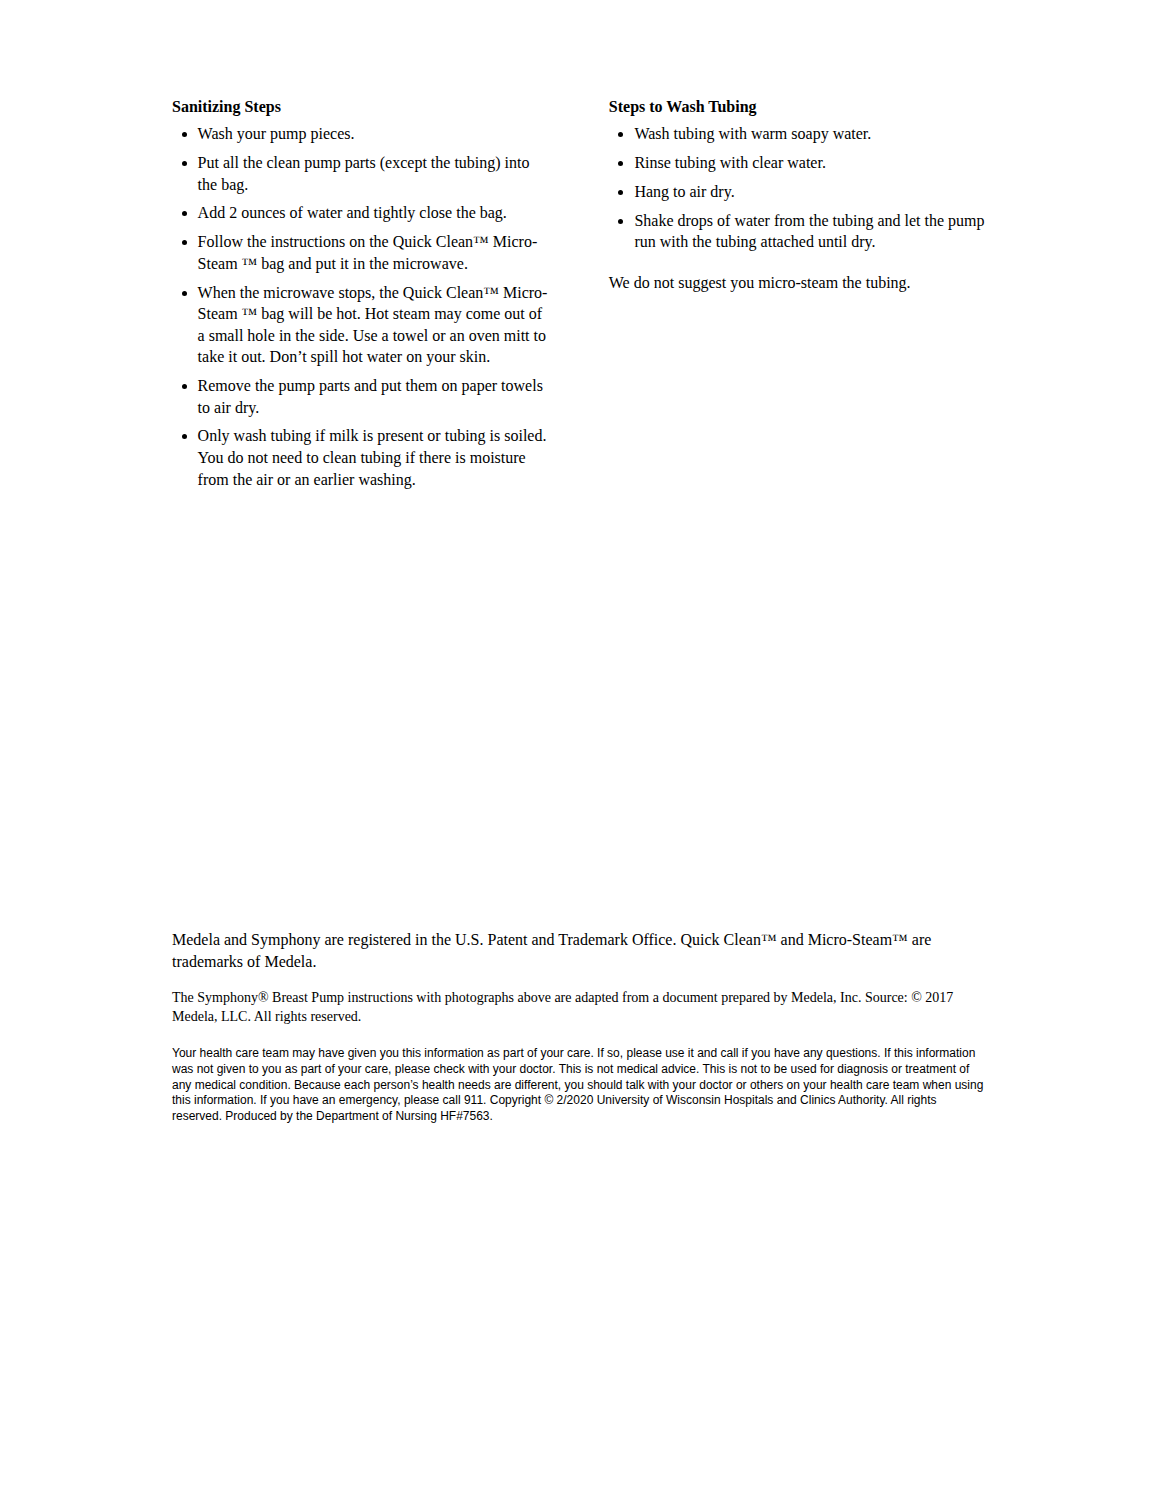Sanitizing Steps
Wash your pump pieces.
Put all the clean pump parts (except the tubing) into the bag.
Add 2 ounces of water and tightly close the bag.
Follow the instructions on the Quick Clean™ Micro-Steam ™ bag and put it in the microwave.
When the microwave stops, the Quick Clean™ Micro-Steam ™ bag will be hot. Hot steam may come out of a small hole in the side. Use a towel or an oven mitt to take it out. Don’t spill hot water on your skin.
Remove the pump parts and put them on paper towels to air dry.
Only wash tubing if milk is present or tubing is soiled. You do not need to clean tubing if there is moisture from the air or an earlier washing.
Steps to Wash Tubing
Wash tubing with warm soapy water.
Rinse tubing with clear water.
Hang to air dry.
Shake drops of water from the tubing and let the pump run with the tubing attached until dry.
We do not suggest you micro-steam the tubing.
Medela and Symphony are registered in the U.S. Patent and Trademark Office. Quick Clean™ and Micro-Steam™ are trademarks of Medela.
The Symphony® Breast Pump instructions with photographs above are adapted from a document prepared by Medela, Inc. Source: © 2017 Medela, LLC. All rights reserved.
Your health care team may have given you this information as part of your care. If so, please use it and call if you have any questions. If this information was not given to you as part of your care, please check with your doctor. This is not medical advice. This is not to be used for diagnosis or treatment of any medical condition. Because each person’s health needs are different, you should talk with your doctor or others on your health care team when using this information. If you have an emergency, please call 911. Copyright © 2/2020 University of Wisconsin Hospitals and Clinics Authority. All rights reserved. Produced by the Department of Nursing HF#7563.